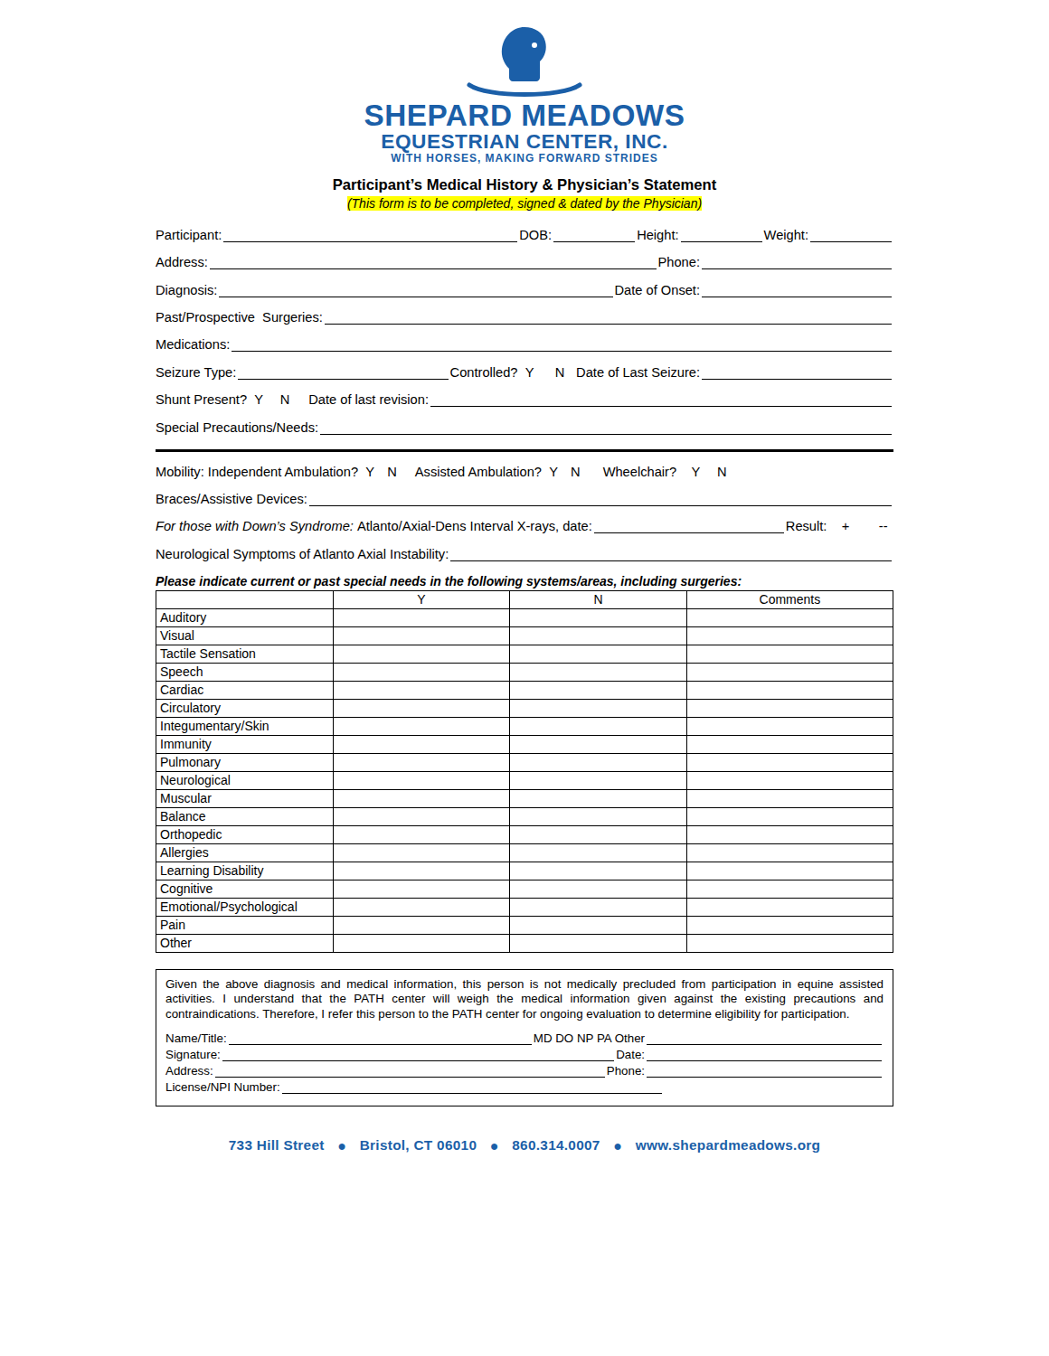SHEPARD MEADOWS
EQUESTRIAN CENTER, INC.
WITH HORSES, MAKING FORWARD STRIDES
Participant’s Medical History & Physician’s Statement
(This form is to be completed, signed & dated by the Physician)
Participant: DOB: Height: Weight:
Address: Phone:
Diagnosis: Date of Onset:
Past/Prospective Surgeries:
Medications:
Seizure Type: Controlled? Y N Date of Last Seizure:
Shunt Present? Y N Date of last revision:
Special Precautions/Needs:
Mobility: Independent Ambulation? Y N Assisted Ambulation? Y N Wheelchair? Y N
Braces/Assistive Devices:
For those with Down’s Syndrome: Atlanto/Axial-Dens Interval X-rays, date: Result: + --
Neurological Symptoms of Atlanto Axial Instability:
Please indicate current or past special needs in the following systems/areas, including surgeries:
| | Y | N | Comments |
| --- | --- | --- | --- |
| Auditory | | | |
| Visual | | | |
| Tactile Sensation | | | |
| Speech | | | |
| Cardiac | | | |
| Circulatory | | | |
| Integumentary/Skin | | | |
| Immunity | | | |
| Pulmonary | | | |
| Neurological | | | |
| Muscular | | | |
| Balance | | | |
| Orthopedic | | | |
| Allergies | | | |
| Learning Disability | | | |
| Cognitive | | | |
| Emotional/Psychological | | | |
| Pain | | | |
| Other | | | |
Given the above diagnosis and medical information, this person is not medically precluded from participation in equine assisted activities. I understand that the PATH center will weigh the medical information given against the existing precautions and contraindications. Therefore, I refer this person to the PATH center for ongoing evaluation to determine eligibility for participation.
Name/Title: MD DO NP PA Other
Signature: Date:
Address: Phone:
License/NPI Number:
733 Hill Street ● Bristol, CT 06010 ● 860.314.0007 ● www.shepardmeadows.org